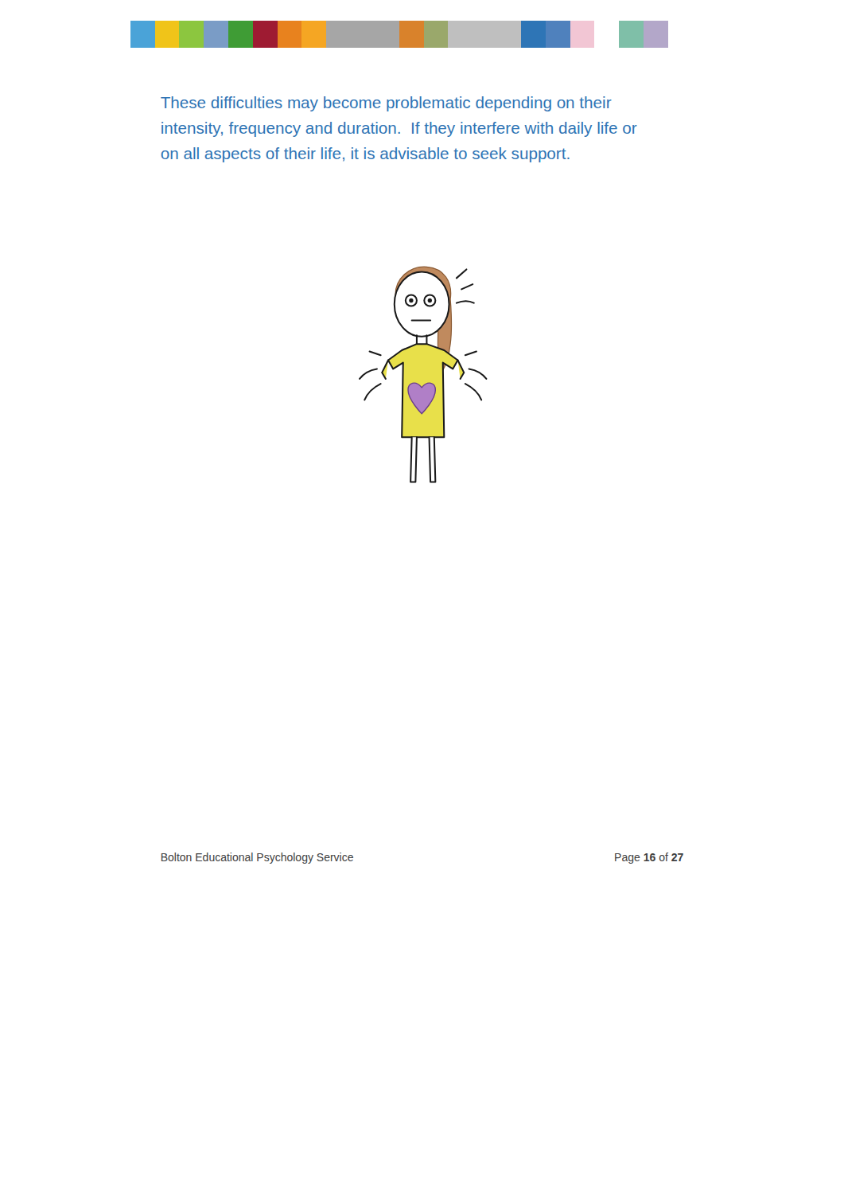These difficulties may become problematic depending on their intensity, frequency and duration. If they interfere with daily life or on all aspects of their life, it is advisable to seek support.
Bolton Educational Psychology Service Page 16 of 27